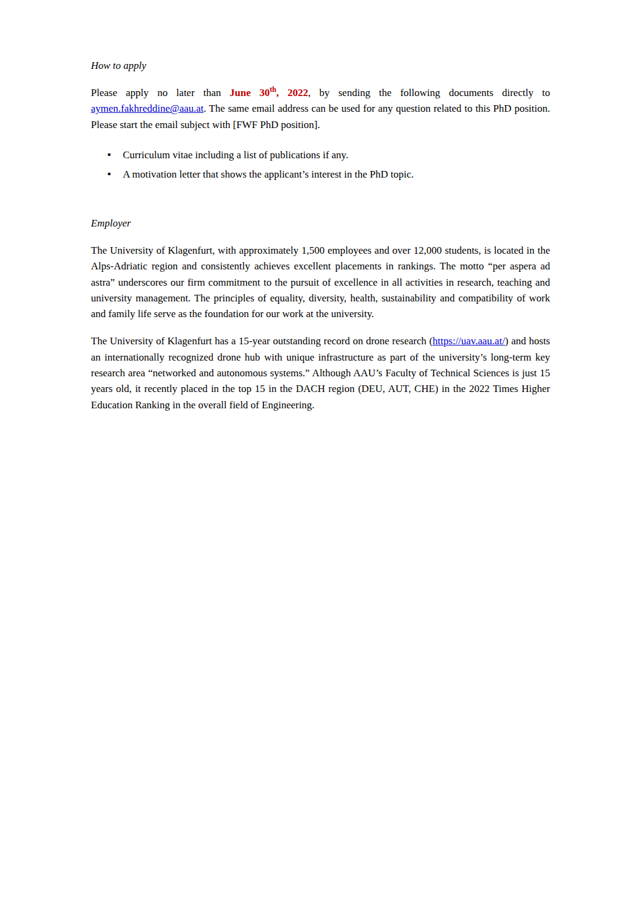How to apply
Please apply no later than June 30th, 2022, by sending the following documents directly to aymen.fakhreddine@aau.at. The same email address can be used for any question related to this PhD position. Please start the email subject with [FWF PhD position].
Curriculum vitae including a list of publications if any.
A motivation letter that shows the applicant’s interest in the PhD topic.
Employer
The University of Klagenfurt, with approximately 1,500 employees and over 12,000 students, is located in the Alps-Adriatic region and consistently achieves excellent placements in rankings. The motto “per aspera ad astra” underscores our firm commitment to the pursuit of excellence in all activities in research, teaching and university management. The principles of equality, diversity, health, sustainability and compatibility of work and family life serve as the foundation for our work at the university.
The University of Klagenfurt has a 15-year outstanding record on drone research (https://uav.aau.at/) and hosts an internationally recognized drone hub with unique infrastructure as part of the university’s long-term key research area “networked and autonomous systems.” Although AAU’s Faculty of Technical Sciences is just 15 years old, it recently placed in the top 15 in the DACH region (DEU, AUT, CHE) in the 2022 Times Higher Education Ranking in the overall field of Engineering.